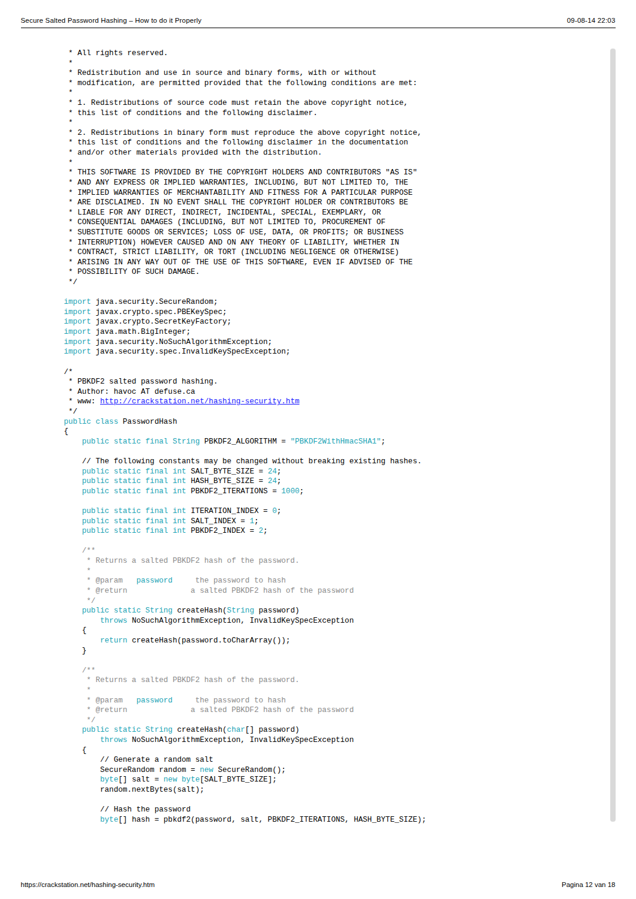Secure Salted Password Hashing – How to do it Properly
09-08-14 22:03
 * All rights reserved.
 *
 * Redistribution and use in source and binary forms, with or without
 * modification, are permitted provided that the following conditions are met:
 *
 * 1. Redistributions of source code must retain the above copyright notice,
 * this list of conditions and the following disclaimer.
 *
 * 2. Redistributions in binary form must reproduce the above copyright notice,
 * this list of conditions and the following disclaimer in the documentation
 * and/or other materials provided with the distribution.
 *
 * THIS SOFTWARE IS PROVIDED BY THE COPYRIGHT HOLDERS AND CONTRIBUTORS "AS IS"
 * AND ANY EXPRESS OR IMPLIED WARRANTIES, INCLUDING, BUT NOT LIMITED TO, THE
 * IMPLIED WARRANTIES OF MERCHANTABILITY AND FITNESS FOR A PARTICULAR PURPOSE
 * ARE DISCLAIMED. IN NO EVENT SHALL THE COPYRIGHT HOLDER OR CONTRIBUTORS BE
 * LIABLE FOR ANY DIRECT, INDIRECT, INCIDENTAL, SPECIAL, EXEMPLARY, OR
 * CONSEQUENTIAL DAMAGES (INCLUDING, BUT NOT LIMITED TO, PROCUREMENT OF
 * SUBSTITUTE GOODS OR SERVICES; LOSS OF USE, DATA, OR PROFITS; OR BUSINESS
 * INTERRUPTION) HOWEVER CAUSED AND ON ANY THEORY OF LIABILITY, WHETHER IN
 * CONTRACT, STRICT LIABILITY, OR TORT (INCLUDING NEGLIGENCE OR OTHERWISE)
 * ARISING IN ANY WAY OUT OF THE USE OF THIS SOFTWARE, EVEN IF ADVISED OF THE
 * POSSIBILITY OF SUCH DAMAGE.
 */

import java.security.SecureRandom;
import javax.crypto.spec.PBEKeySpec;
import javax.crypto.SecretKeyFactory;
import java.math.BigInteger;
import java.security.NoSuchAlgorithmException;
import java.security.spec.InvalidKeySpecException;

/*
 * PBKDF2 salted password hashing.
 * Author: havoc AT defuse.ca
 * www: http://crackstation.net/hashing-security.htm
 */
public class PasswordHash
{
    public static final String PBKDF2_ALGORITHM = "PBKDF2WithHmacSHA1";

    // The following constants may be changed without breaking existing hashes.
    public static final int SALT_BYTE_SIZE = 24;
    public static final int HASH_BYTE_SIZE = 24;
    public static final int PBKDF2_ITERATIONS = 1000;

    public static final int ITERATION_INDEX = 0;
    public static final int SALT_INDEX = 1;
    public static final int PBKDF2_INDEX = 2;

    /**
     * Returns a salted PBKDF2 hash of the password.
     *
     * @param   password     the password to hash
     * @return              a salted PBKDF2 hash of the password
     */
    public static String createHash(String password)
        throws NoSuchAlgorithmException, InvalidKeySpecException
    {
        return createHash(password.toCharArray());
    }

    /**
     * Returns a salted PBKDF2 hash of the password.
     *
     * @param   password     the password to hash
     * @return              a salted PBKDF2 hash of the password
     */
    public static String createHash(char[] password)
        throws NoSuchAlgorithmException, InvalidKeySpecException
    {
        // Generate a random salt
        SecureRandom random = new SecureRandom();
        byte[] salt = new byte[SALT_BYTE_SIZE];
        random.nextBytes(salt);

        // Hash the password
        byte[] hash = pbkdf2(password, salt, PBKDF2_ITERATIONS, HASH_BYTE_SIZE);
https://crackstation.net/hashing-security.htm
Pagina 12 van 18